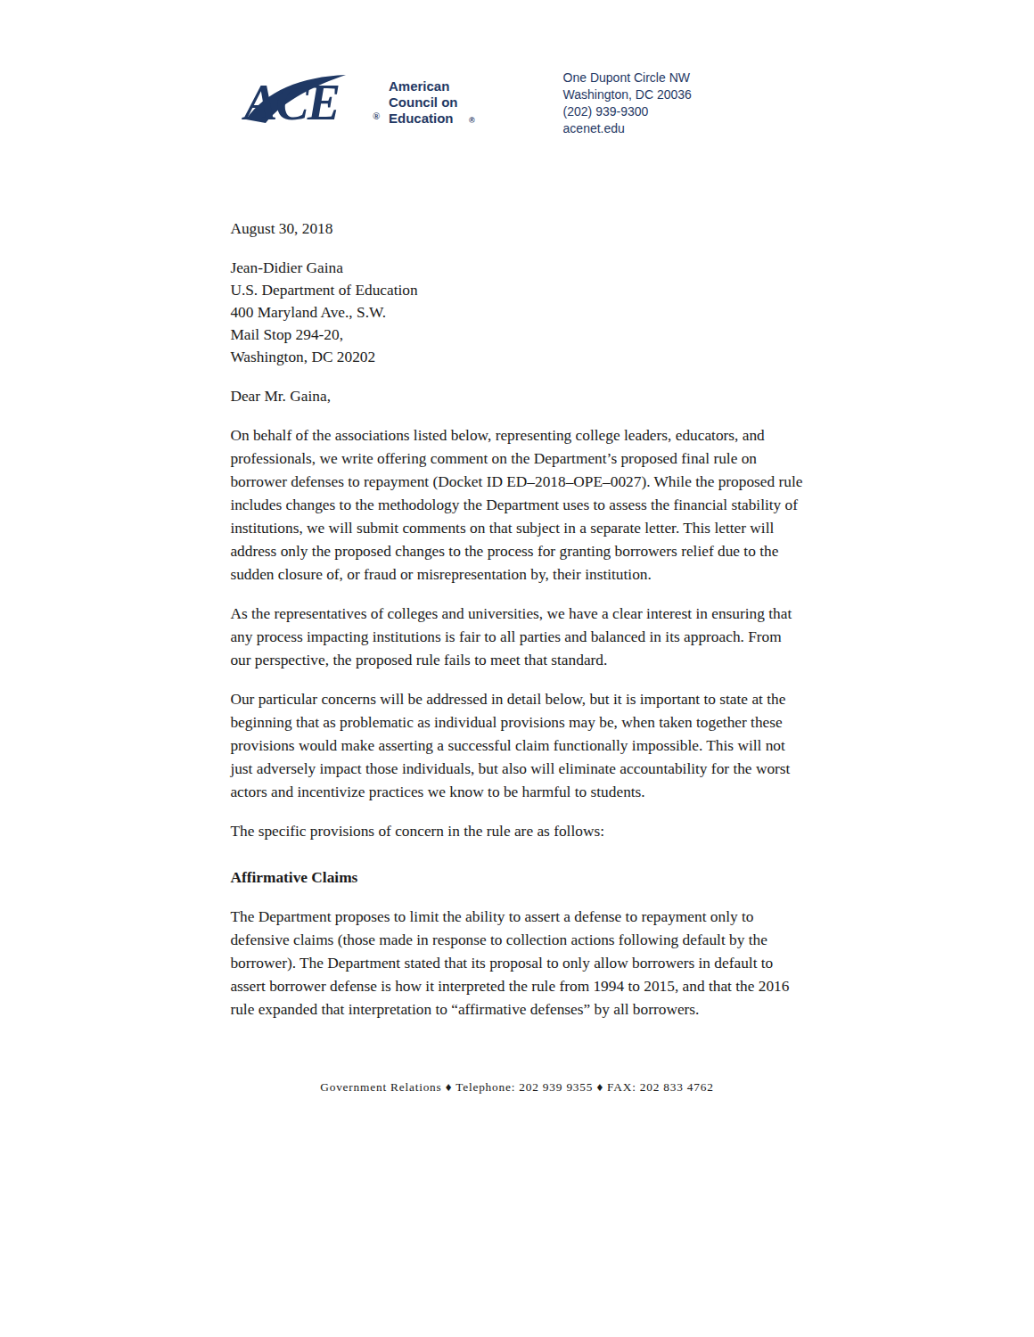ACE ® American Council on Education ®
One Dupont Circle NW
Washington, DC 20036
(202) 939-9300
acenet.edu
August 30, 2018
Jean-Didier Gaina
U.S. Department of Education
400 Maryland Ave., S.W.
Mail Stop 294-20,
Washington, DC 20202
Dear Mr. Gaina,
On behalf of the associations listed below, representing college leaders, educators, and professionals, we write offering comment on the Department’s proposed final rule on borrower defenses to repayment (Docket ID ED–2018–OPE–0027). While the proposed rule includes changes to the methodology the Department uses to assess the financial stability of institutions, we will submit comments on that subject in a separate letter. This letter will address only the proposed changes to the process for granting borrowers relief due to the sudden closure of, or fraud or misrepresentation by, their institution.
As the representatives of colleges and universities, we have a clear interest in ensuring that any process impacting institutions is fair to all parties and balanced in its approach. From our perspective, the proposed rule fails to meet that standard.
Our particular concerns will be addressed in detail below, but it is important to state at the beginning that as problematic as individual provisions may be, when taken together these provisions would make asserting a successful claim functionally impossible. This will not just adversely impact those individuals, but also will eliminate accountability for the worst actors and incentivize practices we know to be harmful to students.
The specific provisions of concern in the rule are as follows:
Affirmative Claims
The Department proposes to limit the ability to assert a defense to repayment only to defensive claims (those made in response to collection actions following default by the borrower). The Department stated that its proposal to only allow borrowers in default to assert borrower defense is how it interpreted the rule from 1994 to 2015, and that the 2016 rule expanded that interpretation to “affirmative defenses” by all borrowers.
Government Relations ♦ Telephone: 202 939 9355 ♦ FAX: 202 833 4762